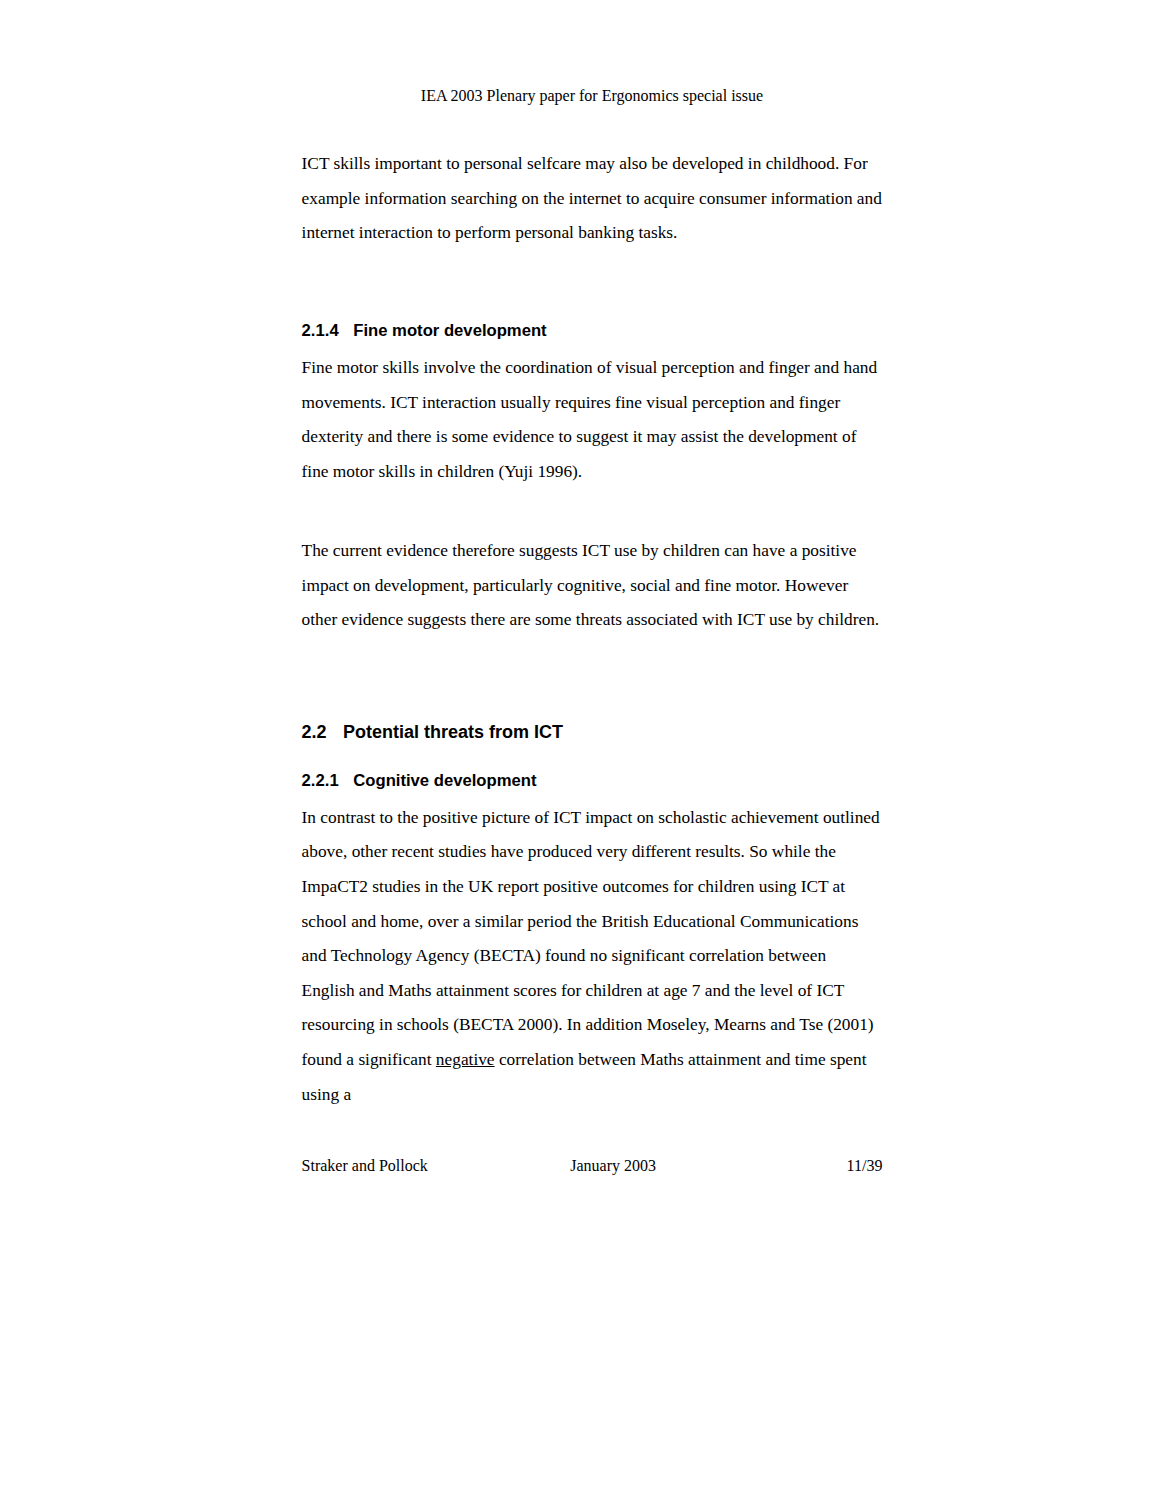IEA 2003 Plenary paper for Ergonomics special issue
ICT skills important to personal selfcare may also be developed in childhood. For example information searching on the internet to acquire consumer information and internet interaction to perform personal banking tasks.
2.1.4 Fine motor development
Fine motor skills involve the coordination of visual perception and finger and hand movements. ICT interaction usually requires fine visual perception and finger dexterity and there is some evidence to suggest it may assist the development of fine motor skills in children (Yuji 1996).
The current evidence therefore suggests ICT use by children can have a positive impact on development, particularly cognitive, social and fine motor. However other evidence suggests there are some threats associated with ICT use by children.
2.2 Potential threats from ICT
2.2.1 Cognitive development
In contrast to the positive picture of ICT impact on scholastic achievement outlined above, other recent studies have produced very different results. So while the ImpaCT2 studies in the UK report positive outcomes for children using ICT at school and home, over a similar period the British Educational Communications and Technology Agency (BECTA) found no significant correlation between English and Maths attainment scores for children at age 7 and the level of ICT resourcing in schools (BECTA 2000). In addition Moseley, Mearns and Tse (2001) found a significant negative correlation between Maths attainment and time spent using a
Straker and Pollock January 2003 11/39